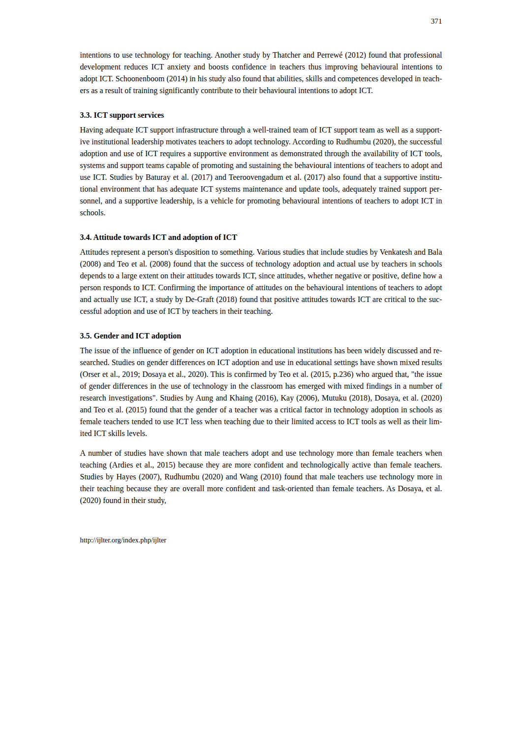371
intentions to use technology for teaching. Another study by Thatcher and Perrewé (2012) found that professional development reduces ICT anxiety and boosts confidence in teachers thus improving behavioural intentions to adopt ICT. Schoonenboom (2014) in his study also found that abilities, skills and competences developed in teachers as a result of training significantly contribute to their behavioural intentions to adopt ICT.
3.3. ICT support services
Having adequate ICT support infrastructure through a well-trained team of ICT support team as well as a supportive institutional leadership motivates teachers to adopt technology. According to Rudhumbu (2020), the successful adoption and use of ICT requires a supportive environment as demonstrated through the availability of ICT tools, systems and support teams capable of promoting and sustaining the behavioural intentions of teachers to adopt and use ICT. Studies by Baturay et al. (2017) and Teeroovengadum et al. (2017) also found that a supportive institutional environment that has adequate ICT systems maintenance and update tools, adequately trained support personnel, and a supportive leadership, is a vehicle for promoting behavioural intentions of teachers to adopt ICT in schools.
3.4. Attitude towards ICT and adoption of ICT
Attitudes represent a person's disposition to something. Various studies that include studies by Venkatesh and Bala (2008) and Teo et al. (2008) found that the success of technology adoption and actual use by teachers in schools depends to a large extent on their attitudes towards ICT, since attitudes, whether negative or positive, define how a person responds to ICT. Confirming the importance of attitudes on the behavioural intentions of teachers to adopt and actually use ICT, a study by De-Graft (2018) found that positive attitudes towards ICT are critical to the successful adoption and use of ICT by teachers in their teaching.
3.5. Gender and ICT adoption
The issue of the influence of gender on ICT adoption in educational institutions has been widely discussed and researched. Studies on gender differences on ICT adoption and use in educational settings have shown mixed results (Orser et al., 2019; Dosaya et al., 2020). This is confirmed by Teo et al. (2015, p.236) who argued that, "the issue of gender differences in the use of technology in the classroom has emerged with mixed findings in a number of research investigations". Studies by Aung and Khaing (2016), Kay (2006), Mutuku (2018), Dosaya, et al. (2020) and Teo et al. (2015) found that the gender of a teacher was a critical factor in technology adoption in schools as female teachers tended to use ICT less when teaching due to their limited access to ICT tools as well as their limited ICT skills levels.
A number of studies have shown that male teachers adopt and use technology more than female teachers when teaching (Ardies et al., 2015) because they are more confident and technologically active than female teachers. Studies by Hayes (2007), Rudhumbu (2020) and Wang (2010) found that male teachers use technology more in their teaching because they are overall more confident and task-oriented than female teachers. As Dosaya, et al. (2020) found in their study,
http://ijlter.org/index.php/ijlter